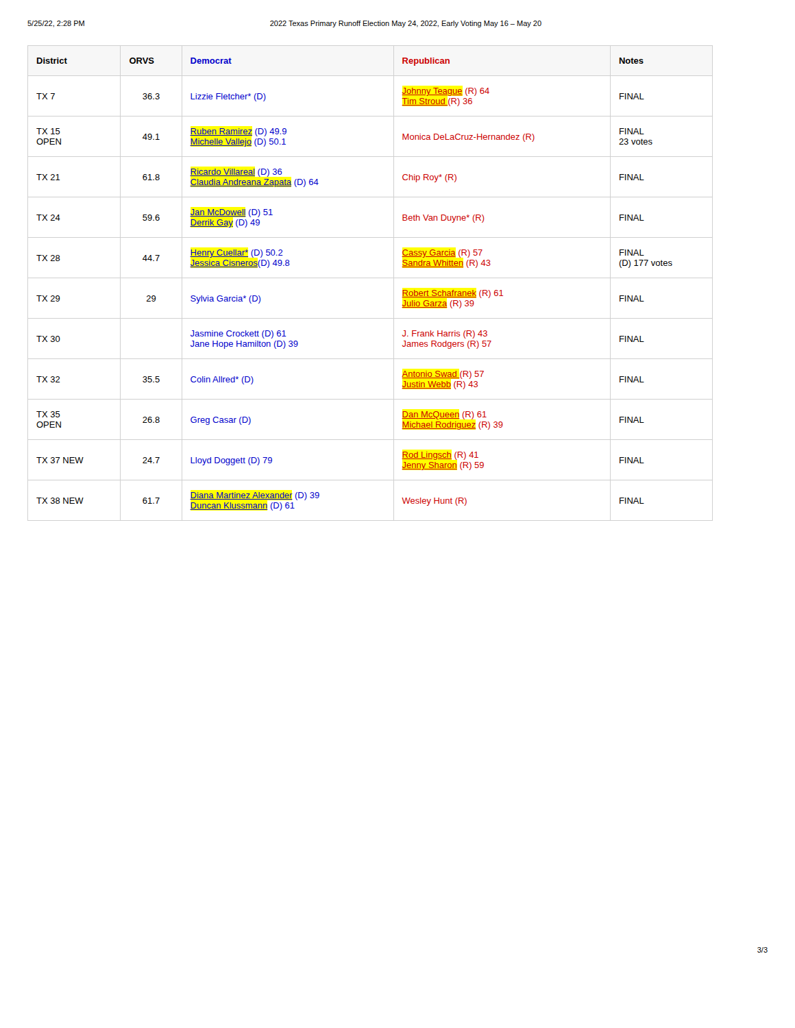5/25/22, 2:28 PM 2022 Texas Primary Runoff Election May 24, 2022, Early Voting May 16 – May 20
2022 Texas Primary Runoff Election results by district
| District | ORVS | Democrat | Republican | Notes |
| --- | --- | --- | --- | --- |
| TX 7 | 36.3 | Lizzie Fletcher* (D) | Johnny Teague (R) 64 Tim Stroud (R) 36 | FINAL |
| TX 15 OPEN | 49.1 | Ruben Ramirez (D) 49.9 Michelle Vallejo (D) 50.1 | Monica DeLaCruz-Hernandez (R) | FINAL 23 votes |
| TX 21 | 61.8 | Ricardo Villareal (D) 36 Claudia Andreana Zapata (D) 64 | Chip Roy* (R) | FINAL |
| TX 24 | 59.6 | Jan McDowell (D) 51 Derrik Gay (D) 49 | Beth Van Duyne* (R) | FINAL |
| TX 28 | 44.7 | Henry Cuellar* (D) 50.2 Jessica Cisneros (D) 49.8 | Cassy Garcia (R) 57 Sandra Whitten (R) 43 | FINAL (D) 177 votes |
| TX 29 | 29 | Sylvia Garcia* (D) | Robert Schafranek (R) 61 Julio Garza (R) 39 | FINAL |
| TX 30 | | Jasmine Crockett (D) 61 Jane Hope Hamilton (D) 39 | J. Frank Harris (R) 43 James Rodgers (R) 57 | FINAL |
| TX 32 | 35.5 | Colin Allred* (D) | Antonio Swad (R) 57 Justin Webb (R) 43 | FINAL |
| TX 35 OPEN | 26.8 | Greg Casar (D) | Dan McQueen (R) 61 Michael Rodriguez (R) 39 | FINAL |
| TX 37 NEW | 24.7 | Lloyd Doggett (D) 79 | Rod Lingsch (R) 41 Jenny Sharon (R) 59 | FINAL |
| TX 38 NEW | 61.7 | Diana Martinez Alexander (D) 39 Duncan Klussmann (D) 61 | Wesley Hunt (R) | FINAL |
3/3